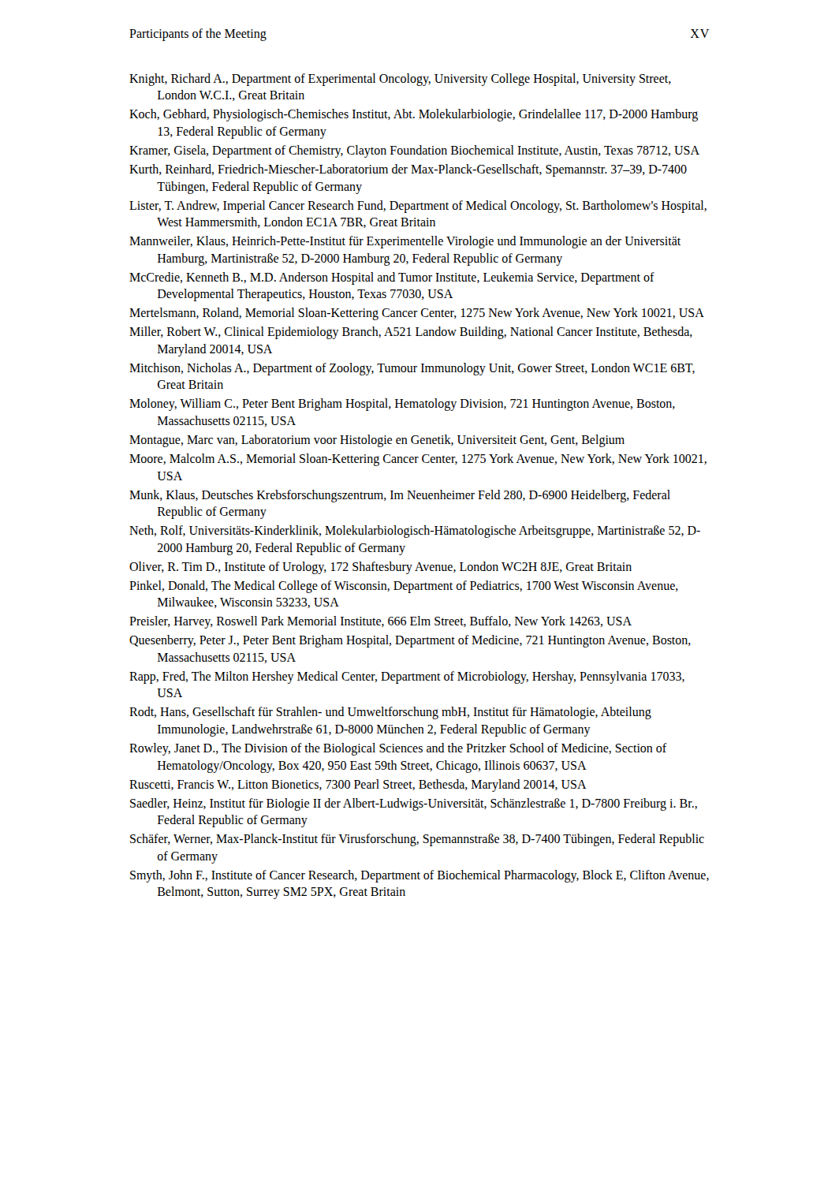Participants of the Meeting XV
Knight, Richard A., Department of Experimental Oncology, University College Hospital, University Street, London W.C.I., Great Britain
Koch, Gebhard, Physiologisch-Chemisches Institut, Abt. Molekularbiologie, Grindelallee 117, D-2000 Hamburg 13, Federal Republic of Germany
Kramer, Gisela, Department of Chemistry, Clayton Foundation Biochemical Institute, Austin, Texas 78712, USA
Kurth, Reinhard, Friedrich-Miescher-Laboratorium der Max-Planck-Gesellschaft, Spemannstr. 37–39, D-7400 Tübingen, Federal Republic of Germany
Lister, T. Andrew, Imperial Cancer Research Fund, Department of Medical Oncology, St. Bartholomew's Hospital, West Hammersmith, London EC1A 7BR, Great Britain
Mannweiler, Klaus, Heinrich-Pette-Institut für Experimentelle Virologie und Immunologie an der Universität Hamburg, Martinistraße 52, D-2000 Hamburg 20, Federal Republic of Germany
McCredie, Kenneth B., M.D. Anderson Hospital and Tumor Institute, Leukemia Service, Department of Developmental Therapeutics, Houston, Texas 77030, USA
Mertelsmann, Roland, Memorial Sloan-Kettering Cancer Center, 1275 New York Avenue, New York 10021, USA
Miller, Robert W., Clinical Epidemiology Branch, A521 Landow Building, National Cancer Institute, Bethesda, Maryland 20014, USA
Mitchison, Nicholas A., Department of Zoology, Tumour Immunology Unit, Gower Street, London WC1E 6BT, Great Britain
Moloney, William C., Peter Bent Brigham Hospital, Hematology Division, 721 Huntington Avenue, Boston, Massachusetts 02115, USA
Montague, Marc van, Laboratorium voor Histologie en Genetik, Universiteit Gent, Gent, Belgium
Moore, Malcolm A.S., Memorial Sloan-Kettering Cancer Center, 1275 York Avenue, New York, New York 10021, USA
Munk, Klaus, Deutsches Krebsforschungszentrum, Im Neuenheimer Feld 280, D-6900 Heidelberg, Federal Republic of Germany
Neth, Rolf, Universitäts-Kinderklinik, Molekularbiologisch-Hämatologische Arbeitsgruppe, Martinistraße 52, D-2000 Hamburg 20, Federal Republic of Germany
Oliver, R. Tim D., Institute of Urology, 172 Shaftesbury Avenue, London WC2H 8JE, Great Britain
Pinkel, Donald, The Medical College of Wisconsin, Department of Pediatrics, 1700 West Wisconsin Avenue, Milwaukee, Wisconsin 53233, USA
Preisler, Harvey, Roswell Park Memorial Institute, 666 Elm Street, Buffalo, New York 14263, USA
Quesenberry, Peter J., Peter Bent Brigham Hospital, Department of Medicine, 721 Huntington Avenue, Boston, Massachusetts 02115, USA
Rapp, Fred, The Milton Hershey Medical Center, Department of Microbiology, Hershay, Pennsylvania 17033, USA
Rodt, Hans, Gesellschaft für Strahlen- und Umweltforschung mbH, Institut für Hämatologie, Abteilung Immunologie, Landwehrstraße 61, D-8000 München 2, Federal Republic of Germany
Rowley, Janet D., The Division of the Biological Sciences and the Pritzker School of Medicine, Section of Hematology/Oncology, Box 420, 950 East 59th Street, Chicago, Illinois 60637, USA
Ruscetti, Francis W., Litton Bionetics, 7300 Pearl Street, Bethesda, Maryland 20014, USA
Saedler, Heinz, Institut für Biologie II der Albert-Ludwigs-Universität, Schänzlestraße 1, D-7800 Freiburg i. Br., Federal Republic of Germany
Schäfer, Werner, Max-Planck-Institut für Virusforschung, Spemannstraße 38, D-7400 Tübingen, Federal Republic of Germany
Smyth, John F., Institute of Cancer Research, Department of Biochemical Pharmacology, Block E, Clifton Avenue, Belmont, Sutton, Surrey SM2 5PX, Great Britain